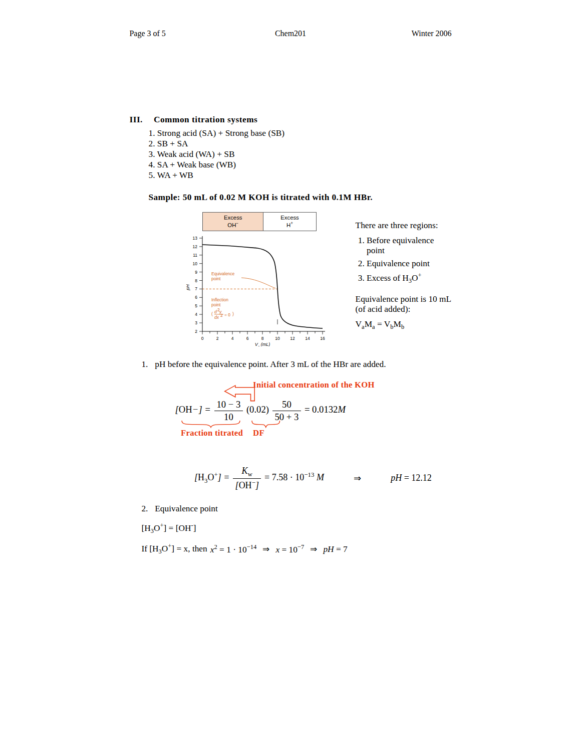Page 3 of 5
Chem201
Winter 2006
III. Common titration systems
Strong acid (SA) + Strong base (SB)
SB + SA
Weak acid (WA) + SB
SA + Weak base (WB)
WA + WB
Sample: 50 mL of 0.02 M KOH is titrated with 0.1M HBr.
Excess
OH−
Excess
H+
13 12 11 10 9 8 7 6 5 4 3 2 pH 0 2 4 6 8 10 12 14 16 Va (mL) Equivalence point Inflection point ( d 2 y dx 2 = 0 )
There are three regions:
Before equivalence point
Equivalence point
Excess of H3O+
Equivalence point is 10 mL (of acid added):
VaMa = VbMb
1. pH before the equivalence point. After 3 mL of the HBr are added.
Initial concentration of the KOH
[OH−] = 10 − 310 (0.02) 5050 + 3 = 0.0132 M
Fraction titrated
DF
[H3O+] = Kw [OH−] = 7.58 · 10−13 M ⇒ pH = 12.12
2. Equivalence point
[H3O+] = [OH-]
If [H3O+] = x, then x2 = 1 · 10−14 ⇒ x = 10−7 ⇒ pH = 7